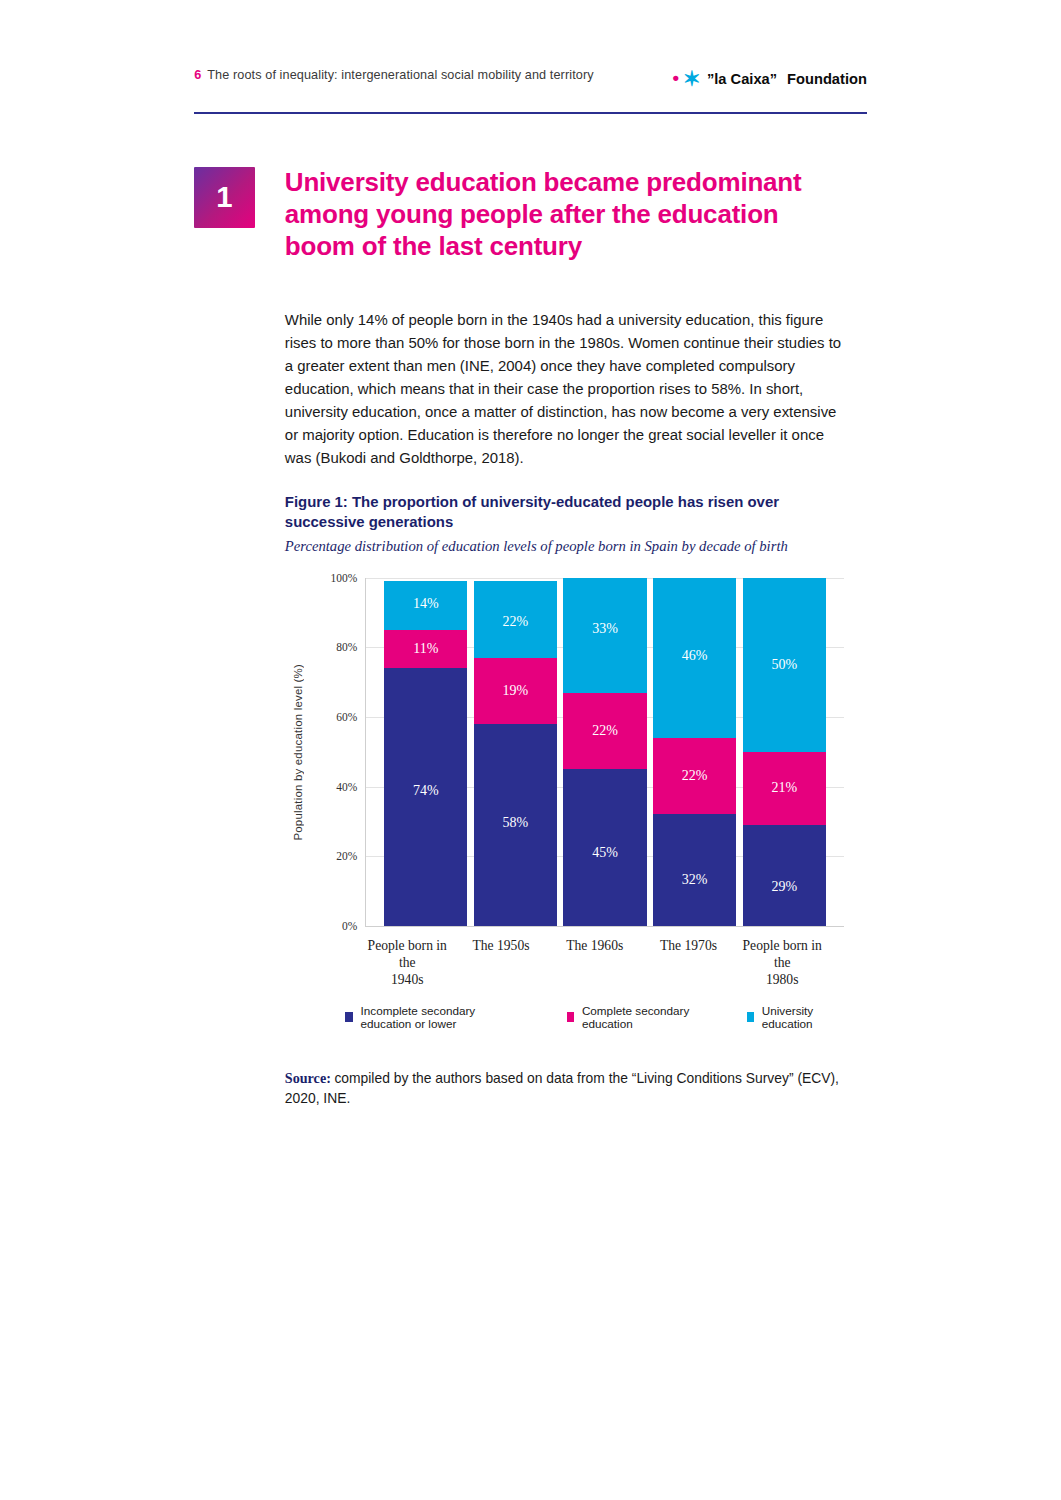6 The roots of inequality: intergenerational social mobility and territory
•✶”la Caixa” Foundation
1
University education became predominant among young people after the education boom of the last century
While only 14% of people born in the 1940s had a university education, this figure rises to more than 50% for those born in the 1980s. Women continue their studies to a greater extent than men (INE, 2004) once they have completed compulsory education, which means that in their case the proportion rises to 58%. In short, university education, once a matter of distinction, has now become a very extensive or majority option. Education is therefore no longer the great social leveller it once was (Bukodi and Goldthorpe, 2018).
Figure 1: The proportion of university-educated people has risen over successive generations
Percentage distribution of education levels of people born in Spain by decade of birth
Population by education level (%)
100% 80% 60% 40% 20% 0%
14%
11%
74%
22%
19%
58%
33%
22%
45%
46%
22%
32%
50%
21%
29%
People born in the
1940s
The 1950s
The 1960s
The 1970s
People born in the
1980s
Incomplete secondary education or lower
Complete secondary education
University education
Source: compiled by the authors based on data from the “Living Conditions Survey” (ECV), 2020, INE.